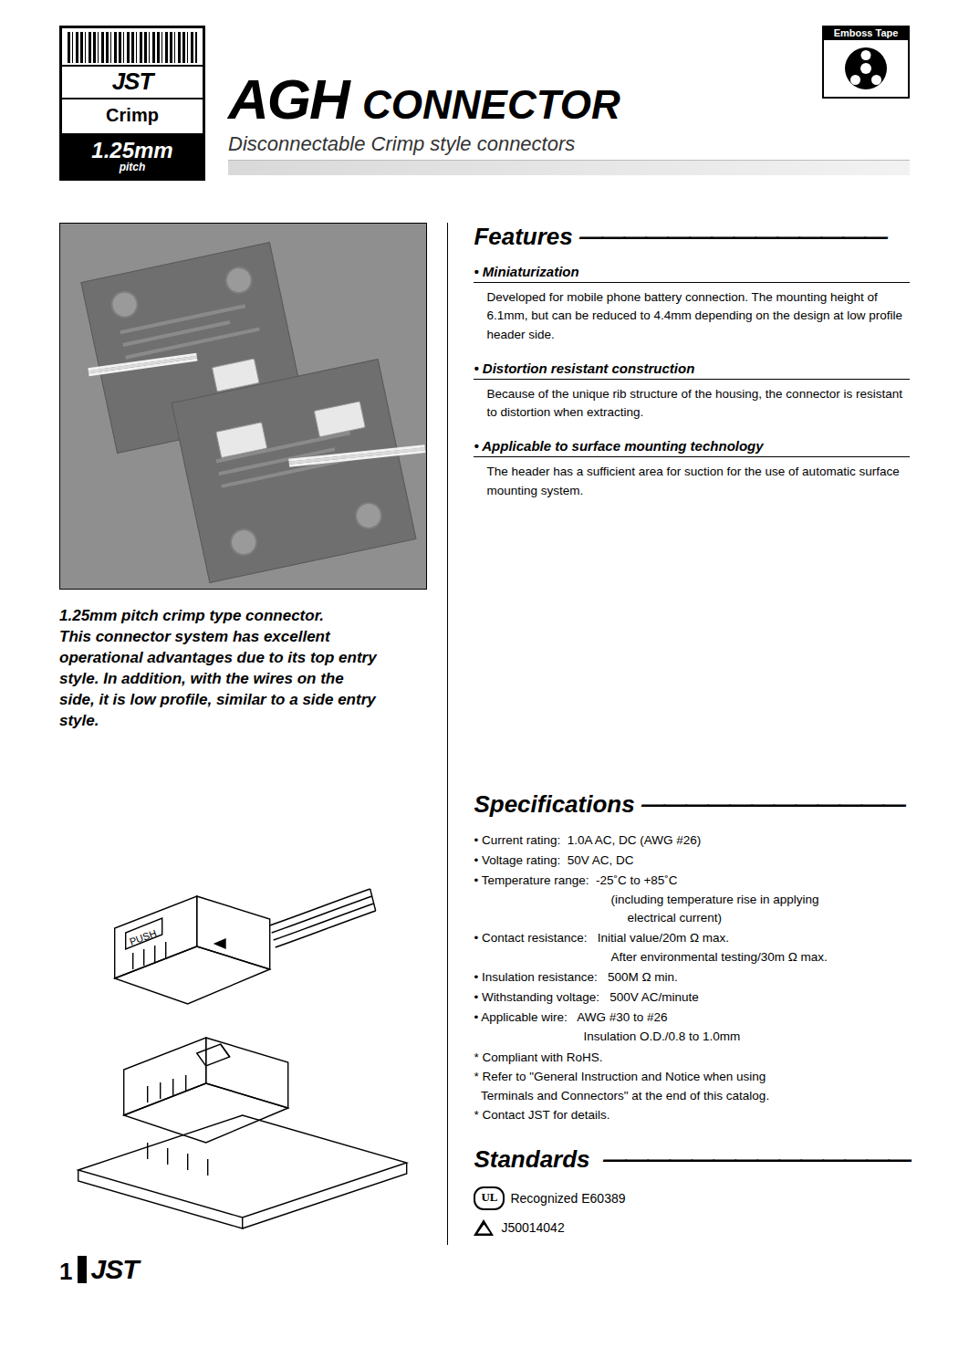JST
Crimp
1.25mm pitch
AGH CONNECTOR
Disconnectable Crimp style connectors
Emboss Tape
1.25mm pitch crimp type connector.
This connector system has excellent
operational advantages due to its top entry
style. In addition, with the wires on the
side, it is low profile, similar to a side entry
style.
PUSH
Features ——————————————
• Miniaturization
Developed for mobile phone battery connection. The mounting height of 6.1mm, but can be reduced to 4.4mm depending on the design at low profile header side.
• Distortion resistant construction
Because of the unique rib structure of the housing, the connector is resistant to distortion when extracting.
• Applicable to surface mounting technology
The header has a sufficient area for suction for the use of automatic surface mounting system.
Specifications ————————————
• Current rating: 1.0A AC, DC (AWG #26)
• Voltage rating: 50V AC, DC
• Temperature range: -25˚C to +85˚C (including temperature rise in applying electrical current)
• Contact resistance: Initial value/20m Ω max. After environmental testing/30m Ω max.
• Insulation resistance: 500M Ω min.
• Withstanding voltage: 500V AC/minute
• Applicable wire: AWG #30 to #26 Insulation O.D./0.8 to 1.0mm
* Compliant with RoHS.
* Refer to "General Instruction and Notice when using
Terminals and Connectors" at the end of this catalog.
* Contact JST for details.
Standards ——————————————
UL Recognized E60389
J50014042
1
JST